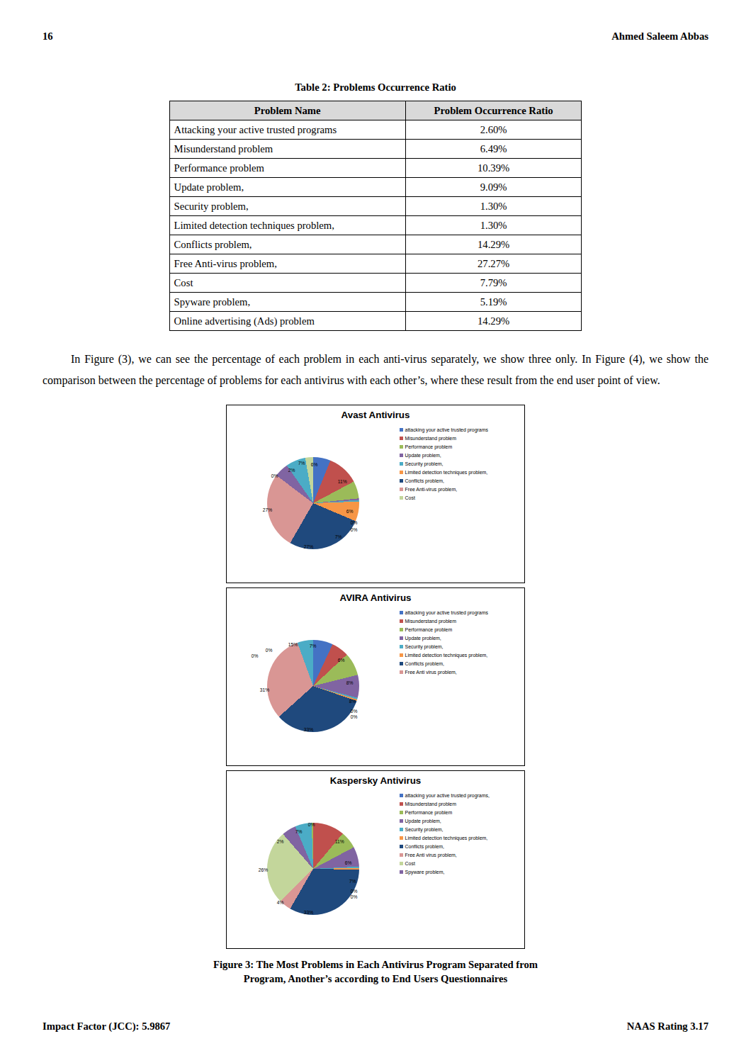16 Ahmed Saleem Abbas
Table 2: Problems Occurrence Ratio
| Problem Name | Problem Occurrence Ratio |
| --- | --- |
| Attacking your active trusted programs | 2.60% |
| Misunderstand problem | 6.49% |
| Performance problem | 10.39% |
| Update problem, | 9.09% |
| Security problem, | 1.30% |
| Limited detection techniques problem, | 1.30% |
| Conflicts problem, | 14.29% |
| Free Anti-virus problem, | 27.27% |
| Cost | 7.79% |
| Spyware problem, | 5.19% |
| Online advertising (Ads) problem | 14.29% |
In Figure (3), we can see the percentage of each problem in each anti-virus separately, we show three only. In Figure (4), we show the comparison between the percentage of problems for each antivirus with each other’s, where these result from the end user point of view.
Avast Antivirus
6% 11% 6% 0% 0% 7% 27% 27% 0% 2% 7%
attacking your active trusted programs
Misunderstand problem
Performance problem
Update problem,
Security problem,
Limited detection techniques problem,
Conflicts problem,
Free Anti-virus problem,
Cost
AVIRA Antivirus
7% 6% 8% 8% 0% 0% 33% 31% 0% 0% 15%
attacking your active trusted programs
Misunderstand problem
Performance problem
Update problem,
Security problem,
Limited detection techniques problem,
Conflicts problem,
Free Anti virus problem,
Kaspersky Antivirus
11% 6% 7% 0% 0% 33% 4% 26% 2% 7% 0%
attacking your active trusted programs,
Misunderstand problem
Performance problem
Update problem,
Security problem,
Limited detection techniques problem,
Conflicts problem,
Free Anti virus problem,
Cost
Spyware problem,
Figure 3: The Most Problems in Each Antivirus Program Separated from
Program, Another’s according to End Users Questionnaires
Impact Factor (JCC): 5.9867 NAAS Rating 3.17